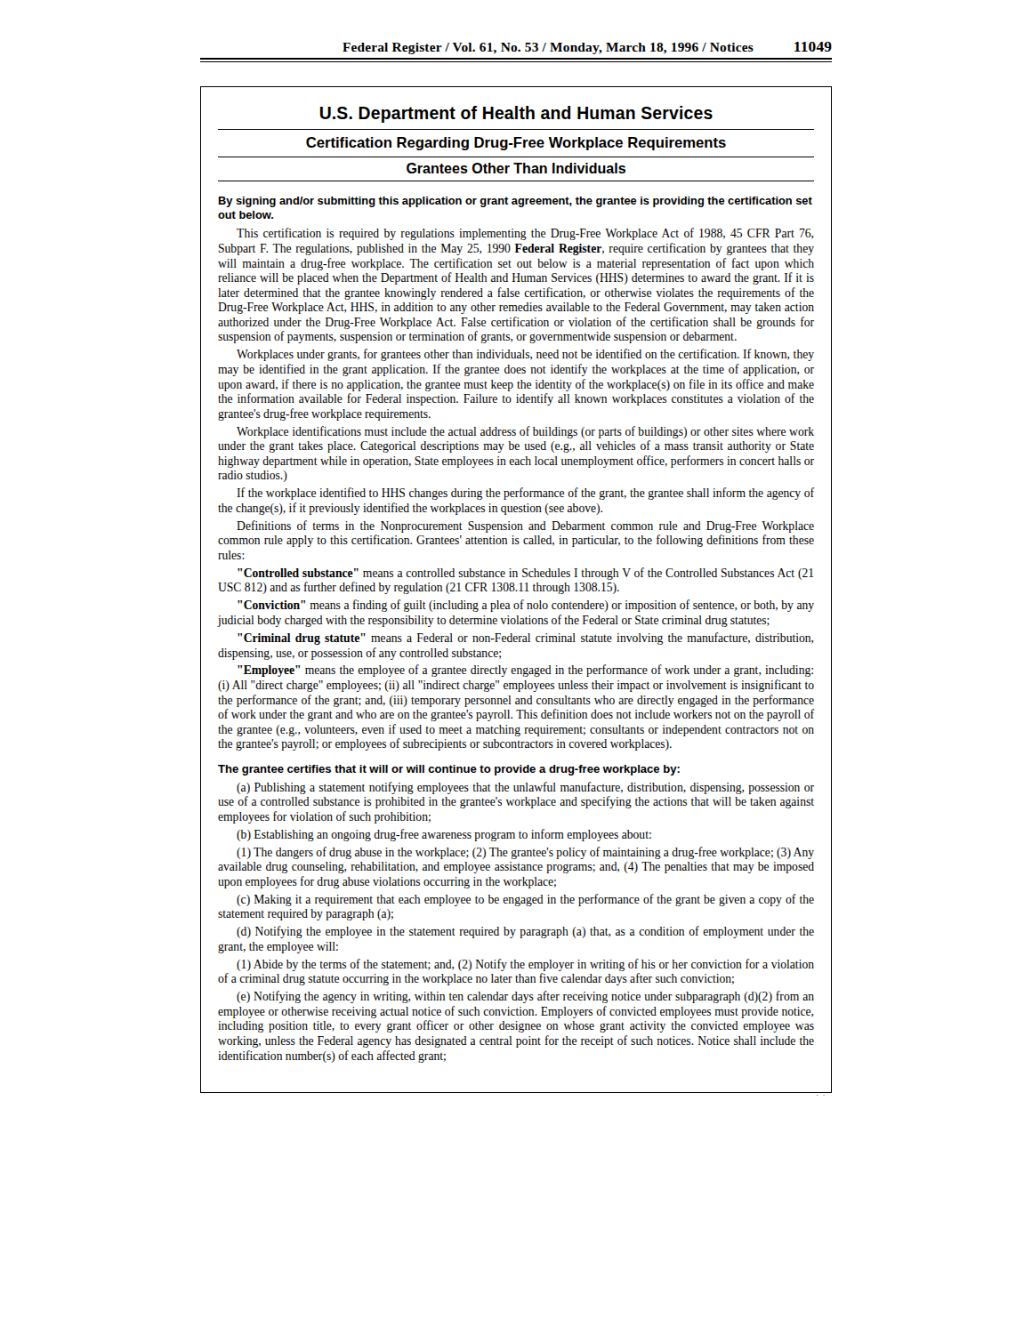Federal Register / Vol. 61, No. 53 / Monday, March 18, 1996 / Notices
11049
U.S. Department of Health and Human Services
Certification Regarding Drug-Free Workplace Requirements
Grantees Other Than Individuals
By signing and/or submitting this application or grant agreement, the grantee is providing the certification set out below.
This certification is required by regulations implementing the Drug-Free Workplace Act of 1988, 45 CFR Part 76, Subpart F. The regulations, published in the May 25, 1990 Federal Register, require certification by grantees that they will maintain a drug-free workplace. The certification set out below is a material representation of fact upon which reliance will be placed when the Department of Health and Human Services (HHS) determines to award the grant. If it is later determined that the grantee knowingly rendered a false certification, or otherwise violates the requirements of the Drug-Free Workplace Act, HHS, in addition to any other remedies available to the Federal Government, may taken action authorized under the Drug-Free Workplace Act. False certification or violation of the certification shall be grounds for suspension of payments, suspension or termination of grants, or governmentwide suspension or debarment.
Workplaces under grants, for grantees other than individuals, need not be identified on the certification. If known, they may be identified in the grant application. If the grantee does not identify the workplaces at the time of application, or upon award, if there is no application, the grantee must keep the identity of the workplace(s) on file in its office and make the information available for Federal inspection. Failure to identify all known workplaces constitutes a violation of the grantee's drug-free workplace requirements.
Workplace identifications must include the actual address of buildings (or parts of buildings) or other sites where work under the grant takes place. Categorical descriptions may be used (e.g., all vehicles of a mass transit authority or State highway department while in operation, State employees in each local unemployment office, performers in concert halls or radio studios.)
If the workplace identified to HHS changes during the performance of the grant, the grantee shall inform the agency of the change(s), if it previously identified the workplaces in question (see above).
Definitions of terms in the Nonprocurement Suspension and Debarment common rule and Drug-Free Workplace common rule apply to this certification. Grantees' attention is called, in particular, to the following definitions from these rules:
"Controlled substance" means a controlled substance in Schedules I through V of the Controlled Substances Act (21 USC 812) and as further defined by regulation (21 CFR 1308.11 through 1308.15).
"Conviction" means a finding of guilt (including a plea of nolo contendere) or imposition of sentence, or both, by any judicial body charged with the responsibility to determine violations of the Federal or State criminal drug statutes;
"Criminal drug statute" means a Federal or non-Federal criminal statute involving the manufacture, distribution, dispensing, use, or possession of any controlled substance;
"Employee" means the employee of a grantee directly engaged in the performance of work under a grant, including: (i) All "direct charge" employees; (ii) all "indirect charge" employees unless their impact or involvement is insignificant to the performance of the grant; and, (iii) temporary personnel and consultants who are directly engaged in the performance of work under the grant and who are on the grantee's payroll. This definition does not include workers not on the payroll of the grantee (e.g., volunteers, even if used to meet a matching requirement; consultants or independent contractors not on the grantee's payroll; or employees of subrecipients or subcontractors in covered workplaces).
The grantee certifies that it will or will continue to provide a drug-free workplace by:
(a) Publishing a statement notifying employees that the unlawful manufacture, distribution, dispensing, possession or use of a controlled substance is prohibited in the grantee's workplace and specifying the actions that will be taken against employees for violation of such prohibition;
(b) Establishing an ongoing drug-free awareness program to inform employees about:
(1) The dangers of drug abuse in the workplace; (2) The grantee's policy of maintaining a drug-free workplace; (3) Any available drug counseling, rehabilitation, and employee assistance programs; and, (4) The penalties that may be imposed upon employees for drug abuse violations occurring in the workplace;
(c) Making it a requirement that each employee to be engaged in the performance of the grant be given a copy of the statement required by paragraph (a);
(d) Notifying the employee in the statement required by paragraph (a) that, as a condition of employment under the grant, the employee will:
(1) Abide by the terms of the statement; and, (2) Notify the employer in writing of his or her conviction for a violation of a criminal drug statute occurring in the workplace no later than five calendar days after such conviction;
(e) Notifying the agency in writing, within ten calendar days after receiving notice under subparagraph (d)(2) from an employee or otherwise receiving actual notice of such conviction. Employers of convicted employees must provide notice, including position title, to every grant officer or other designee on whose grant activity the convicted employee was working, unless the Federal agency has designated a central point for the receipt of such notices. Notice shall include the identification number(s) of each affected grant;
· ·